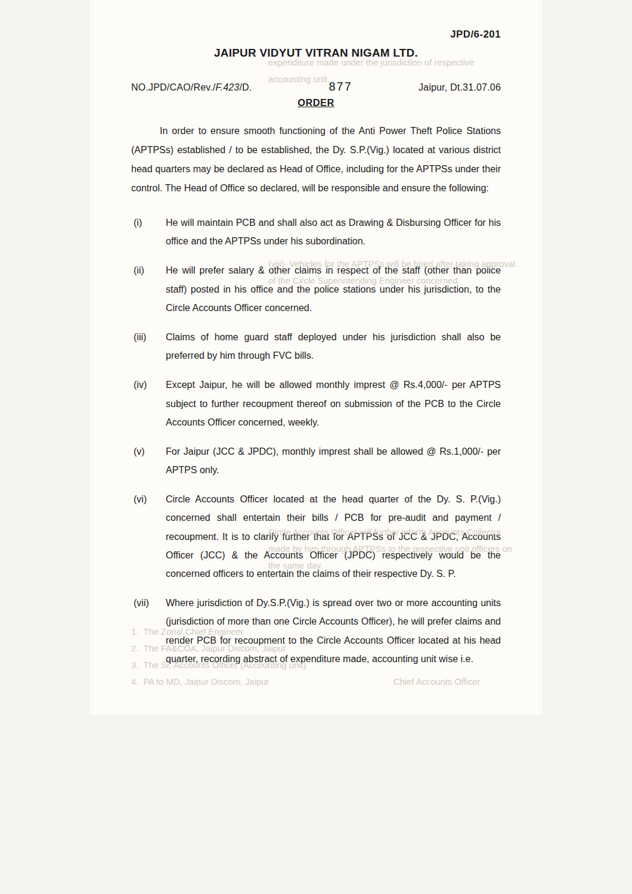JPD/6-201
JAIPUR VIDYUT VITRAN NIGAM LTD.
NO.JPD/CAO/Rev./F.423/D.
877
Jaipur, Dt.31.07.06
ORDER
In order to ensure smooth functioning of the Anti Power Theft Police Stations (APTPSs) established / to be established, the Dy. S.P.(Vig.) located at various district head quarters may be declared as Head of Office, including for the APTPSs under their control. The Head of Office so declared, will be responsible and ensure the following:
(i) He will maintain PCB and shall also act as Drawing & Disbursing Officer for his office and the APTPSs under his subordination.
(ii) He will prefer salary & other claims in respect of the staff (other than police staff) posted in his office and the police stations under his jurisdiction, to the Circle Accounts Officer concerned.
(iii) Claims of home guard staff deployed under his jurisdiction shall also be preferred by him through FVC bills.
(iv) Except Jaipur, he will be allowed monthly imprest @ Rs.4,000/- per APTPS subject to further recoupment thereof on submission of the PCB to the Circle Accounts Officer concerned, weekly.
(v) For Jaipur (JCC & JPDC), monthly imprest shall be allowed @ Rs.1,000/- per APTPS only.
(vi) Circle Accounts Officer located at the head quarter of the Dy. S. P.(Vig.) concerned shall entertain their bills / PCB for pre-audit and payment / recoupment. It is to clarify further that for APTPSs of JCC & JPDC, Accounts Officer (JCC) & the Accounts Officer (JPDC) respectively would be the concerned officers to entertain the claims of their respective Dy. S. P.
(vii) Where jurisdiction of Dy.S.P.(Vig.) is spread over two or more accounting units (jurisdiction of more than one Circle Accounts Officer), he will prefer claims and render PCB for recoupment to the Circle Accounts Officer located at his head quarter, recording abstract of expenditure made, accounting unit wise i.e.
expenditure made under the jurisdiction of respective accounting unit.
(viii) Vehicles for the APTPSs will be hired after taking approval of the Circle Superintending Engineer concerned.
Circle Accounts Officer will further inform Accounts Collector made by him through APTPSs to the respective unit officers on the same day.
1. The Zonal Chief Engineer
2. The FA&COA, Jaipur Discom, Jaipur
3. The Sr. Accounts Officer (Accounting unit)
4. PA to MD, Jaipur Discom, Jaipur
Chief Accounts Officer